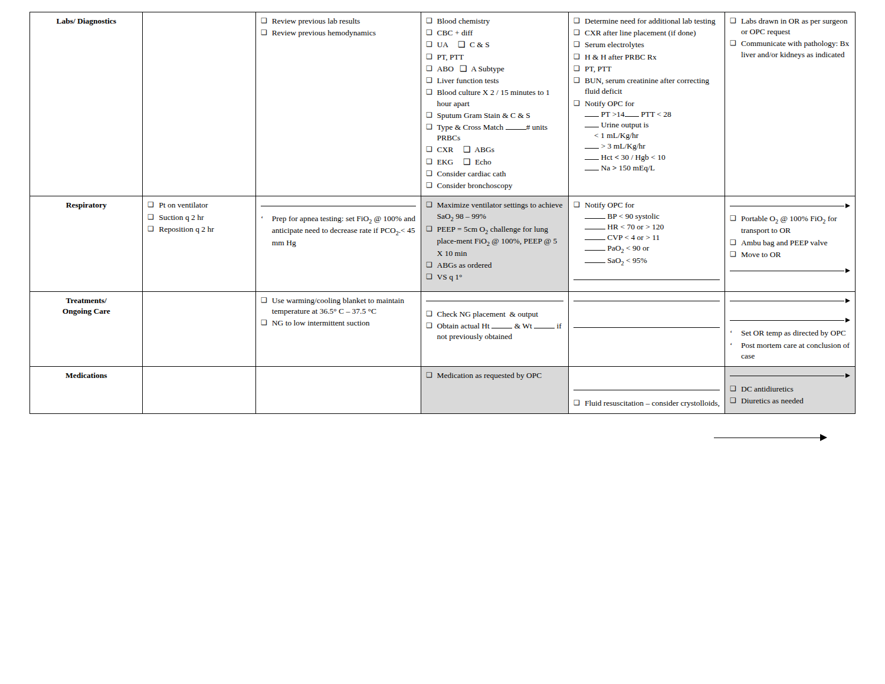| Labs/ Diagnostics | | Review previous lab results Review previous hemodynamics | Blood chemistry CBC + diff UA ❑ C & S PT, PTT ABO ❑ A Subtype Liver function tests Blood culture X 2 / 15 minutes to 1 hour apart Sputum Gram Stain & C & S Type & Cross Match # units PRBCs CXR ❑ ABGs EKG ❑ Echo Consider cardiac cath Consider bronchoscopy | Determine need for additional lab testing CXR after line placement (if done) Serum electrolytes H & H after PRBC Rx PT, PTT BUN, serum creatinine after correcting fluid deficit Notify OPC for PT >14 PTT < 28 Urine output is < 1 mL/Kg/hr > 3 mL/Kg/hr Hct < 30 / Hgb < 10 Na > 150 mEq/L | Labs drawn in OR as per surgeon or OPC request Communicate with pathology: Bx liver and/or kidneys as indicated |
| Respiratory | Pt on ventilator Suction q 2 hr Reposition q 2 hr | Prep for apnea testing: set FiO 2 @ 100% and anticipate need to decrease rate if PCO 2 .< 45 mm Hg | Maximize ventilator settings to achieve SaO 2 98 – 99% PEEP = 5cm O 2 challenge for lung place-ment FiO 2 @ 100%, PEEP @ 5 X 10 min ABGs as ordered VS q 1° | Notify OPC for BP < 90 systolic HR < 70 or > 120 CVP < 4 or > 11 PaO 2 < 90 or SaO 2 < 95% | Portable O 2 @ 100% FiO 2 for transport to OR Ambu bag and PEEP valve Move to OR |
| Treatments/ Ongoing Care | | Use warming/cooling blanket to maintain temperature at 36.5° C – 37.5 °C NG to low intermittent suction | Check NG placement & output Obtain actual Ht & Wt if not previously obtained | | Set OR temp as directed by OPC Post mortem care at conclusion of case |
| Medications | | | Medication as requested by OPC | Fluid resuscitation – consider crystolloids, | DC antidiuretics Diuretics as needed |